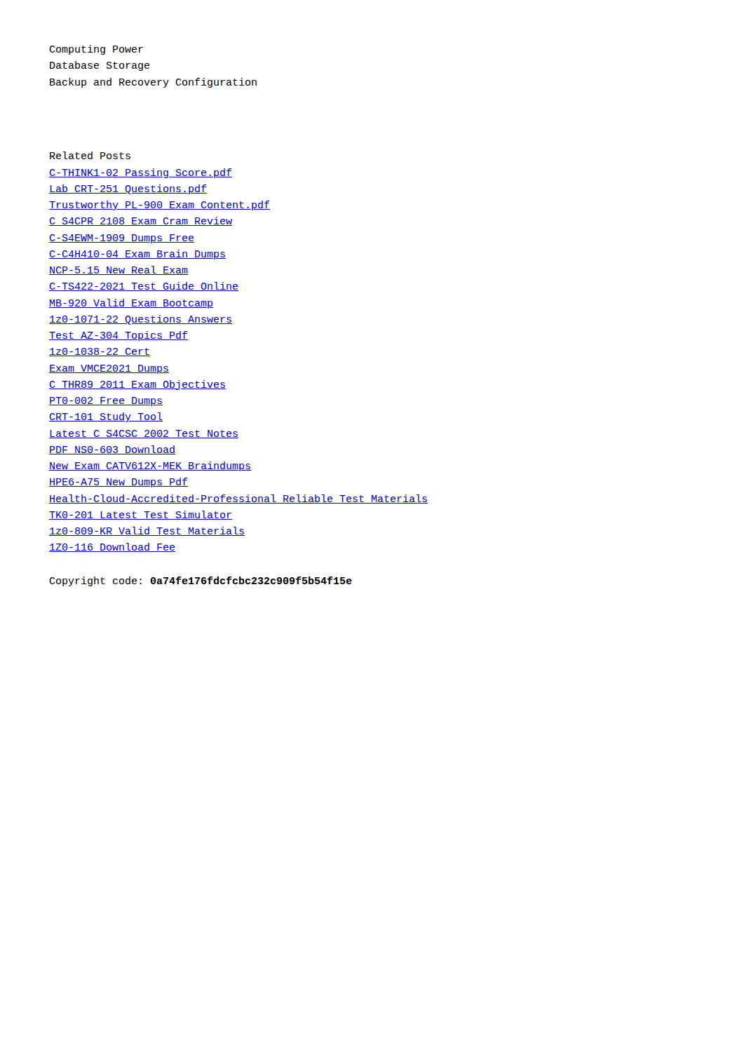Computing Power
Database Storage
Backup and Recovery Configuration
Related Posts
C-THINK1-02 Passing Score.pdf Lab CRT-251 Questions.pdf Trustworthy PL-900 Exam Content.pdf C_S4CPR_2108 Exam Cram Review C-S4EWM-1909 Dumps Free C-C4H410-04 Exam Brain Dumps NCP-5.15 New Real Exam C-TS422-2021 Test Guide Online MB-920 Valid Exam Bootcamp 1z0-1071-22 Questions Answers Test AZ-304 Topics Pdf 1z0-1038-22 Cert Exam VMCE2021 Dumps C_THR89_2011 Exam Objectives PT0-002 Free Dumps CRT-101 Study Tool Latest C_S4CSC_2002 Test Notes PDF NS0-603 Download New Exam CATV612X-MEK Braindumps HPE6-A75 New Dumps Pdf Health-Cloud-Accredited-Professional Reliable Test Materials TK0-201 Latest Test Simulator 1z0-809-KR Valid Test Materials 1Z0-116 Download Fee
Copyright code: 0a74fe176fdcfcbc232c909f5b54f15e